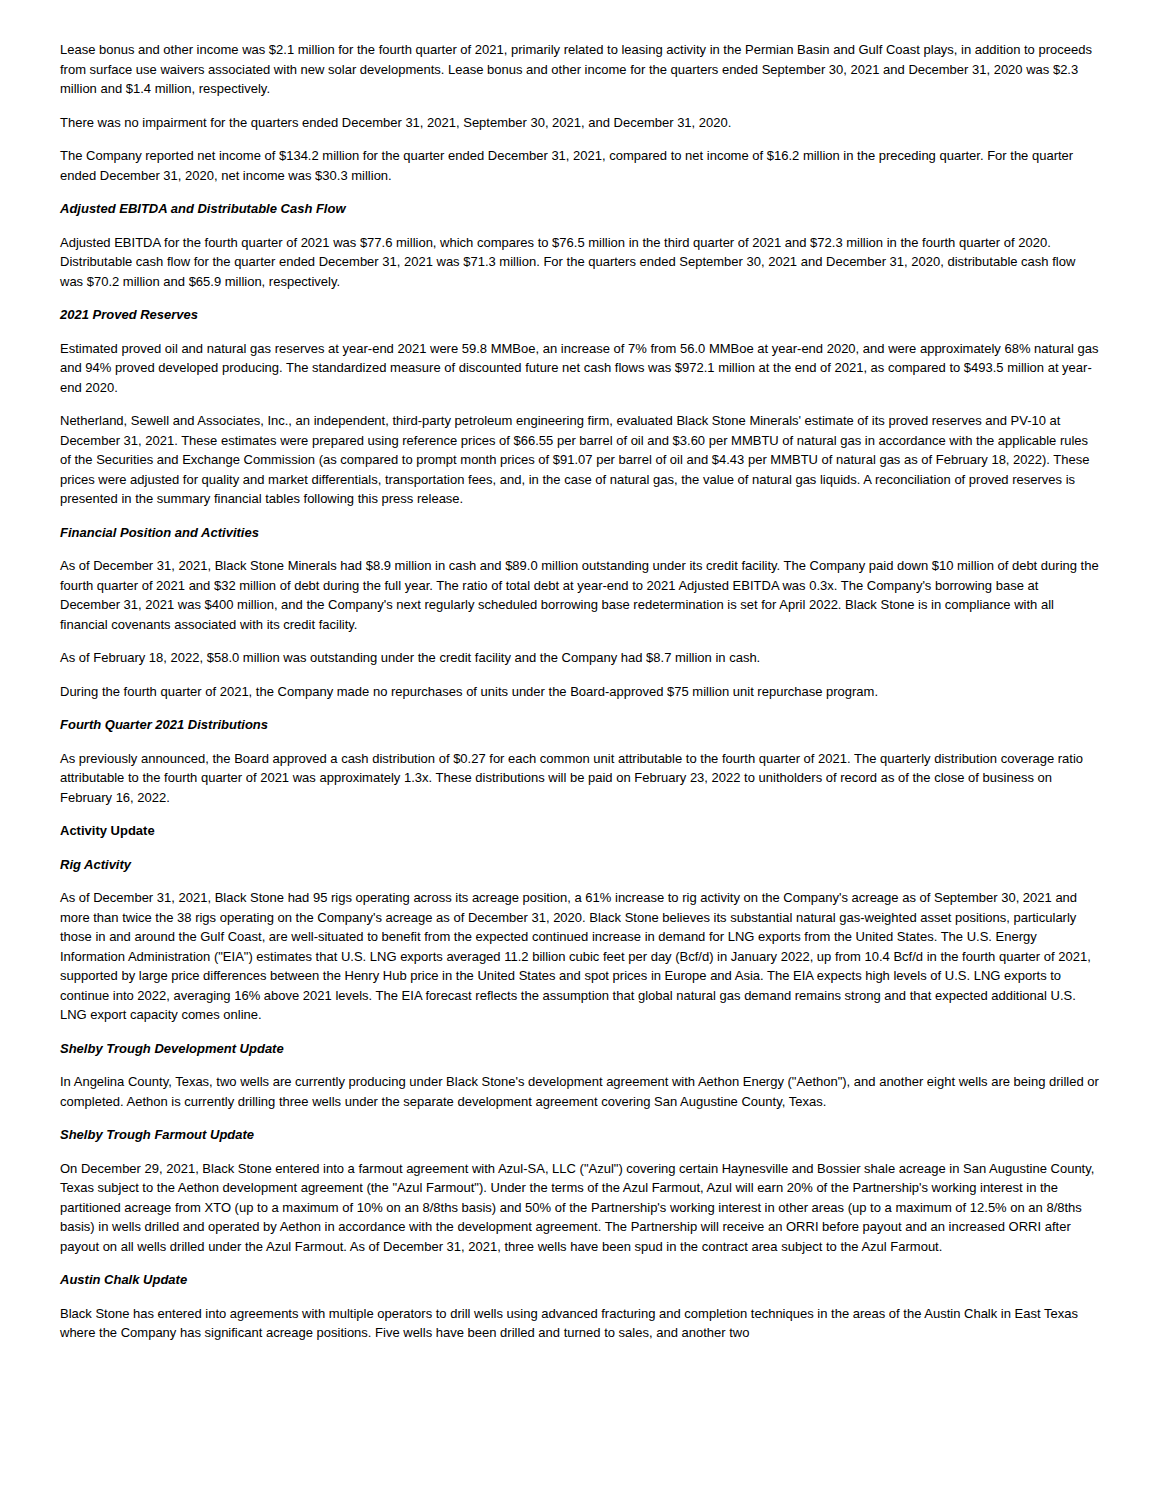Lease bonus and other income was $2.1 million for the fourth quarter of 2021, primarily related to leasing activity in the Permian Basin and Gulf Coast plays, in addition to proceeds from surface use waivers associated with new solar developments. Lease bonus and other income for the quarters ended September 30, 2021 and December 31, 2020 was $2.3 million and $1.4 million, respectively.
There was no impairment for the quarters ended December 31, 2021, September 30, 2021, and December 31, 2020.
The Company reported net income of $134.2 million for the quarter ended December 31, 2021, compared to net income of $16.2 million in the preceding quarter. For the quarter ended December 31, 2020, net income was $30.3 million.
Adjusted EBITDA and Distributable Cash Flow
Adjusted EBITDA for the fourth quarter of 2021 was $77.6 million, which compares to $76.5 million in the third quarter of 2021 and $72.3 million in the fourth quarter of 2020. Distributable cash flow for the quarter ended December 31, 2021 was $71.3 million. For the quarters ended September 30, 2021 and December 31, 2020, distributable cash flow was $70.2 million and $65.9 million, respectively.
2021 Proved Reserves
Estimated proved oil and natural gas reserves at year-end 2021 were 59.8 MMBoe, an increase of 7% from 56.0 MMBoe at year-end 2020, and were approximately 68% natural gas and 94% proved developed producing. The standardized measure of discounted future net cash flows was $972.1 million at the end of 2021, as compared to $493.5 million at year-end 2020.
Netherland, Sewell and Associates, Inc., an independent, third-party petroleum engineering firm, evaluated Black Stone Minerals' estimate of its proved reserves and PV-10 at December 31, 2021. These estimates were prepared using reference prices of $66.55 per barrel of oil and $3.60 per MMBTU of natural gas in accordance with the applicable rules of the Securities and Exchange Commission (as compared to prompt month prices of $91.07 per barrel of oil and $4.43 per MMBTU of natural gas as of February 18, 2022). These prices were adjusted for quality and market differentials, transportation fees, and, in the case of natural gas, the value of natural gas liquids. A reconciliation of proved reserves is presented in the summary financial tables following this press release.
Financial Position and Activities
As of December 31, 2021, Black Stone Minerals had $8.9 million in cash and $89.0 million outstanding under its credit facility. The Company paid down $10 million of debt during the fourth quarter of 2021 and $32 million of debt during the full year. The ratio of total debt at year-end to 2021 Adjusted EBITDA was 0.3x. The Company's borrowing base at December 31, 2021 was $400 million, and the Company's next regularly scheduled borrowing base redetermination is set for April 2022. Black Stone is in compliance with all financial covenants associated with its credit facility.
As of February 18, 2022, $58.0 million was outstanding under the credit facility and the Company had $8.7 million in cash.
During the fourth quarter of 2021, the Company made no repurchases of units under the Board-approved $75 million unit repurchase program.
Fourth Quarter 2021 Distributions
As previously announced, the Board approved a cash distribution of $0.27 for each common unit attributable to the fourth quarter of 2021. The quarterly distribution coverage ratio attributable to the fourth quarter of 2021 was approximately 1.3x. These distributions will be paid on February 23, 2022 to unitholders of record as of the close of business on February 16, 2022.
Activity Update
Rig Activity
As of December 31, 2021, Black Stone had 95 rigs operating across its acreage position, a 61% increase to rig activity on the Company's acreage as of September 30, 2021 and more than twice the 38 rigs operating on the Company's acreage as of December 31, 2020. Black Stone believes its substantial natural gas-weighted asset positions, particularly those in and around the Gulf Coast, are well-situated to benefit from the expected continued increase in demand for LNG exports from the United States. The U.S. Energy Information Administration ("EIA") estimates that U.S. LNG exports averaged 11.2 billion cubic feet per day (Bcf/d) in January 2022, up from 10.4 Bcf/d in the fourth quarter of 2021, supported by large price differences between the Henry Hub price in the United States and spot prices in Europe and Asia. The EIA expects high levels of U.S. LNG exports to continue into 2022, averaging 16% above 2021 levels. The EIA forecast reflects the assumption that global natural gas demand remains strong and that expected additional U.S. LNG export capacity comes online.
Shelby Trough Development Update
In Angelina County, Texas, two wells are currently producing under Black Stone's development agreement with Aethon Energy ("Aethon"), and another eight wells are being drilled or completed. Aethon is currently drilling three wells under the separate development agreement covering San Augustine County, Texas.
Shelby Trough Farmout Update
On December 29, 2021, Black Stone entered into a farmout agreement with Azul-SA, LLC ("Azul") covering certain Haynesville and Bossier shale acreage in San Augustine County, Texas subject to the Aethon development agreement (the "Azul Farmout"). Under the terms of the Azul Farmout, Azul will earn 20% of the Partnership's working interest in the partitioned acreage from XTO (up to a maximum of 10% on an 8/8ths basis) and 50% of the Partnership's working interest in other areas (up to a maximum of 12.5% on an 8/8ths basis) in wells drilled and operated by Aethon in accordance with the development agreement. The Partnership will receive an ORRI before payout and an increased ORRI after payout on all wells drilled under the Azul Farmout. As of December 31, 2021, three wells have been spud in the contract area subject to the Azul Farmout.
Austin Chalk Update
Black Stone has entered into agreements with multiple operators to drill wells using advanced fracturing and completion techniques in the areas of the Austin Chalk in East Texas where the Company has significant acreage positions. Five wells have been drilled and turned to sales, and another two